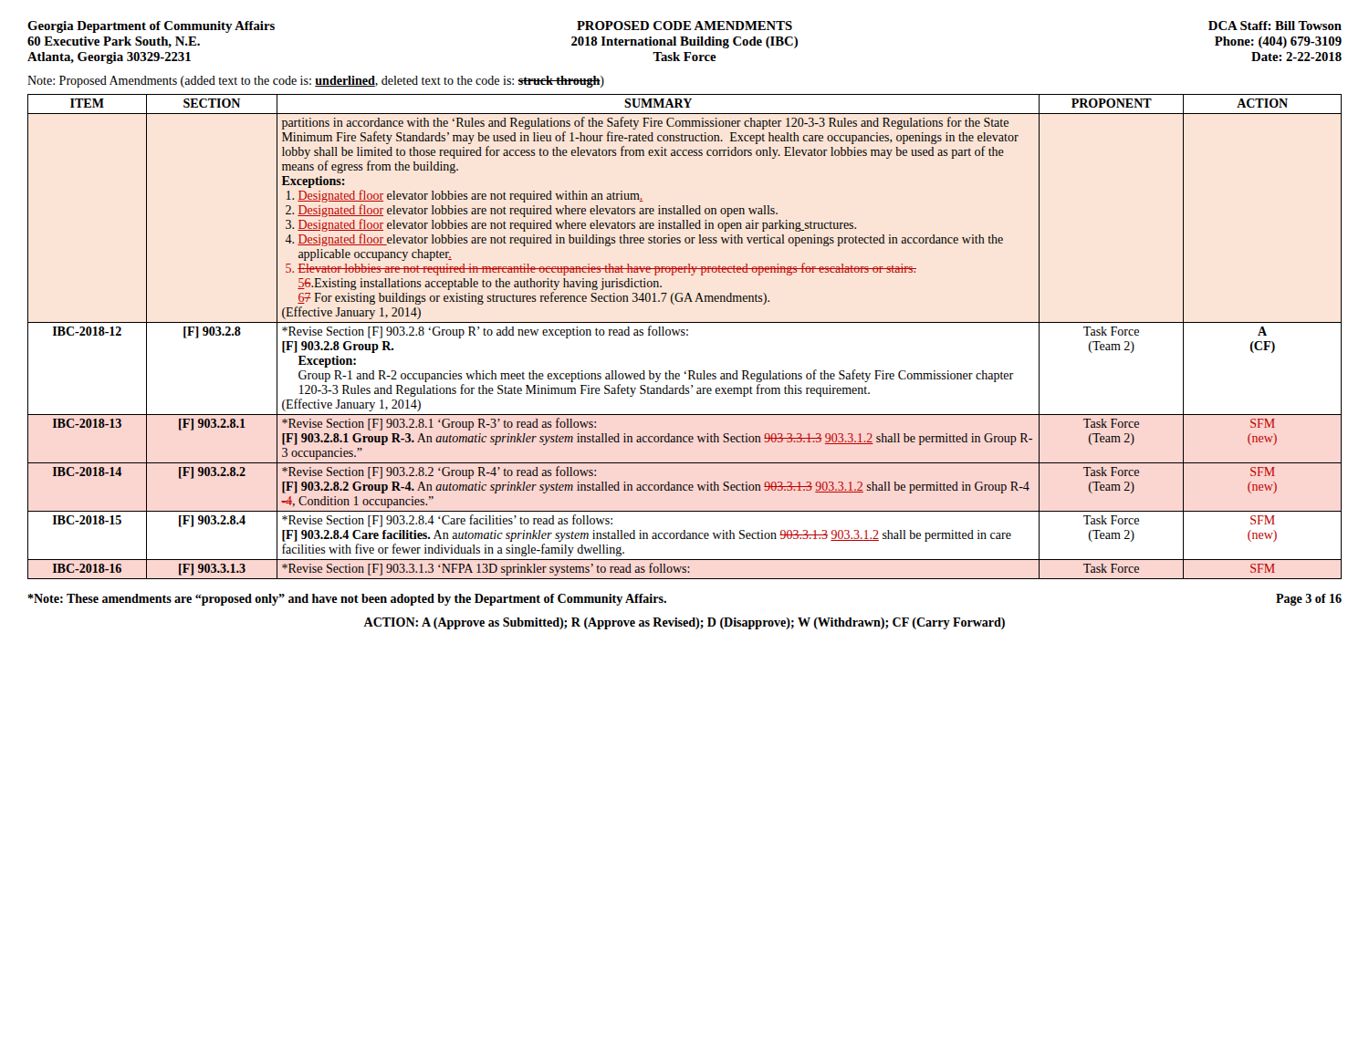Georgia Department of Community Affairs
60 Executive Park South, N.E.
Atlanta, Georgia 30329-2231
PROPOSED CODE AMENDMENTS
2018 International Building Code (IBC)
Task Force
DCA Staff: Bill Towson
Phone: (404) 679-3109
Date: 2-22-2018
Note: Proposed Amendments (added text to the code is: underlined, deleted text to the code is: struck through)
| ITEM | SECTION | SUMMARY | PROPONENT | ACTION |
| --- | --- | --- | --- | --- |
| | | partitions in accordance with the ‘Rules and Regulations of the Safety Fire Commissioner chapter 120-3-3 Rules and Regulations for the State Minimum Fire Safety Standards’ may be used in lieu of 1-hour fire-rated construction. Except health care occupancies, openings in the elevator lobby shall be limited to those required for access to the elevators from exit access corridors only. Elevator lobbies may be used as part of the means of egress from the building. Exceptions: Designated floor elevator lobbies are not required within an atrium . Designated floor elevator lobbies are not required where elevators are installed on open walls. Designated floor elevator lobbies are not required where elevators are installed in open air parking structures. Designated floor elevator lobbies are not required in buildings three stories or less with vertical openings protected in accordance with the applicable occupancy chapter . Elevator lobbies are not required in mercantile occupancies that have properly protected openings for escalators or stairs. 5 6 .Existing installations acceptable to the authority having jurisdiction. 6 7 For existing buildings or existing structures reference Section 3401.7 (GA Amendments). (Effective January 1, 2014) | | |
| IBC-2018-12 | [F] 903.2.8 | *Revise Section [F] 903.2.8 ‘Group R’ to add new exception to read as follows: [F] 903.2.8 Group R. Exception: Group R-1 and R-2 occupancies which meet the exceptions allowed by the ‘Rules and Regulations of the Safety Fire Commissioner chapter 120-3-3 Rules and Regulations for the State Minimum Fire Safety Standards’ are exempt from this requirement. (Effective January 1, 2014) | Task Force (Team 2) | A (CF) |
| IBC-2018-13 | [F] 903.2.8.1 | *Revise Section [F] 903.2.8.1 ‘Group R-3’ to read as follows: [F] 903.2.8.1 Group R-3. An automatic sprinkler system installed in accordance with Section 903 3.3.1.3 903.3.1.2 shall be permitted in Group R-3 occupancies.” | Task Force (Team 2) | SFM (new) |
| IBC-2018-14 | [F] 903.2.8.2 | *Revise Section [F] 903.2.8.2 ‘Group R-4’ to read as follows: [F] 903.2.8.2 Group R-4. An automatic sprinkler system installed in accordance with Section 903.3.1.3 903.3.1.2 shall be permitted in Group R-4 -4 , Condition 1 occupancies.” | Task Force (Team 2) | SFM (new) |
| IBC-2018-15 | [F] 903.2.8.4 | *Revise Section [F] 903.2.8.4 ‘Care facilities’ to read as follows: [F] 903.2.8.4 Care facilities. An a utomatic sprinkler system installed in accordance with Section 903.3.1.3 903.3.1.2 shall be permitted in care facilities with five or fewer individuals in a single-family dwelling. | Task Force (Team 2) | SFM (new) |
| IBC-2018-16 | [F] 903.3.1.3 | *Revise Section [F] 903.3.1.3 ‘NFPA 13D sprinkler systems’ to read as follows: | Task Force | SFM |
*Note: These amendments are “proposed only” and have not been adopted by the Department of Community Affairs.
Page 3 of 16
ACTION: A (Approve as Submitted); R (Approve as Revised); D (Disapprove); W (Withdrawn); CF (Carry Forward)